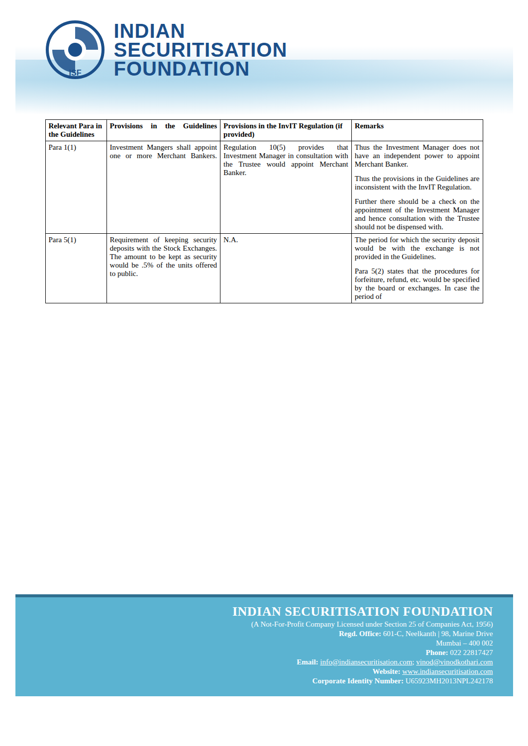ISF
INDIAN
SECURITISATION
FOUNDATION
| Relevant Para in the Guidelines | Provisions in the Guidelines | Provisions in the InvIT Regulation (if provided) | Remarks |
| --- | --- | --- | --- |
| Para 1(1) | Investment Mangers shall appoint one or more Merchant Bankers. | Regulation 10(5) provides that Investment Manager in consultation with the Trustee would appoint Merchant Banker. | Thus the Investment Manager does not have an independent power to appoint Merchant Banker. Thus the provisions in the Guidelines are inconsistent with the InvIT Regulation. Further there should be a check on the appointment of the Investment Manager and hence consultation with the Trustee should not be dispensed with. |
| Para 5(1) | Requirement of keeping security deposits with the Stock Exchanges. The amount to be kept as security would be .5% of the units offered to public. | N.A. | The period for which the security deposit would be with the exchange is not provided in the Guidelines. Para 5(2) states that the procedures for forfeiture, refund, etc. would be specified by the board or exchanges. In case the period of |
INDIAN SECURITISATION FOUNDATION
(A Not-For-Profit Company Licensed under Section 25 of Companies Act, 1956)
Regd. Office: 601-C, Neelkanth | 98, Marine Drive
Mumbai – 400 002
Phone: 022 22817427
Email: info@indiansecuritisation.com; vinod@vinodkothari.com
Website: www.indiansecuritisation.com
Corporate Identity Number: U65923MH2013NPL242178